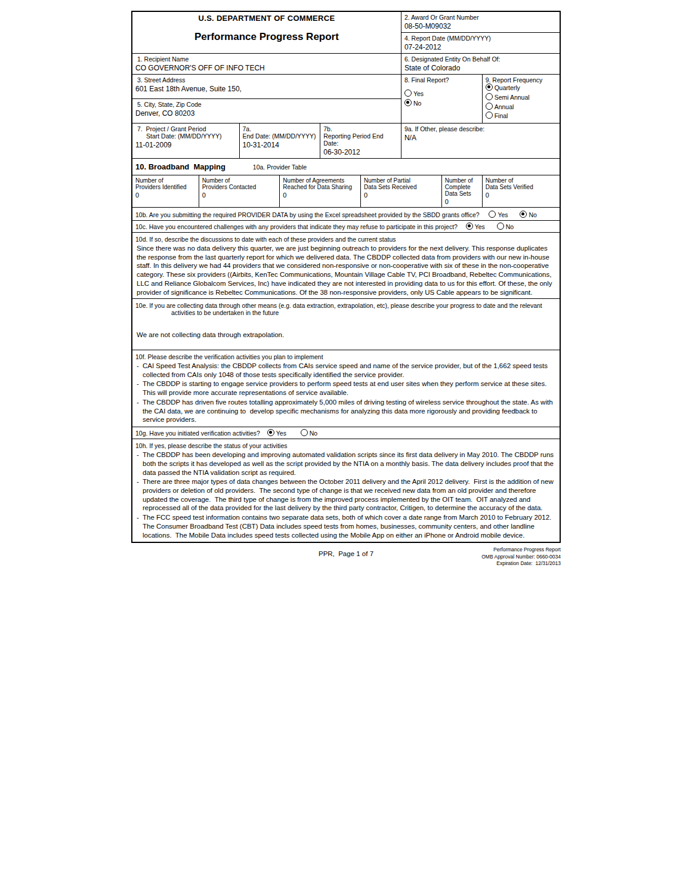| U.S. DEPARTMENT OF COMMERCE Performance Progress Report | 2. Award Or Grant Number 08-50-M09032 |
| 4. Report Date (MM/DD/YYYY) 07-24-2012 |
| 1. Recipient Name CO GOVERNOR'S OFF OF INFO TECH | 6. Designated Entity On Behalf Of: State of Colorado |
| 3. Street Address 601 East 18th Avenue, Suite 150, | 8. Final Report? Yes No | 9. Report Frequency Quarterly Semi Annual Annual Final |
| 5. City, State, Zip Code Denver, CO 80203 |
| 7. Project / Grant Period Start Date: (MM/DD/YYYY) 11-01-2009 | 7a. End Date: (MM/DD/YYYY) 10-31-2014 | 7b. Reporting Period End Date: 06-30-2012 | 9a. If Other, please describe: N/A |
| 10. Broadband Mapping 10a. Provider Table |
| Number of Providers Identified 0 | Number of Providers Contacted 0 | Number of Agreements Reached for Data Sharing 0 | Number of Partial Data Sets Received 0 | Number of Complete Data Sets 0 | Number of Data Sets Verified 0 |
| 10b. Are you submitting the required PROVIDER DATA by using the Excel spreadsheet provided by the SBDD grants office? Yes No |
| 10c. Have you encountered challenges with any providers that indicate they may refuse to participate in this project? Yes No |
| 10d. If so, describe the discussions to date with each of these providers and the current status Since there was no data delivery this quarter, we are just beginning outreach to providers for the next delivery. This response duplicates the response from the last quarterly report for which we delivered data. The CBDDP collected data from providers with our new in-house staff. In this delivery we had 44 providers that we considered non-responsive or non-cooperative with six of these in the non-cooperative category. These six providers ((Airbits, KenTec Communications, Mountain Village Cable TV, PCI Broadband, Rebeltec Communications, LLC and Reliance Globalcom Services, Inc) have indicated they are not interested in providing data to us for this effort. Of these, the only provider of significance is Rebeltec Communications. Of the 38 non-responsive providers, only US Cable appears to be significant. |
| 10e. If you are collecting data through other means (e.g. data extraction, extrapolation, etc), please describe your progress to date and the relevant activities to be undertaken in the future We are not collecting data through extrapolation. |
| 10f. Please describe the verification activities you plan to implement CAI Speed Test Analysis: the CBDDP collects from CAIs service speed and name of the service provider, but of the 1,662 speed tests collected from CAIs only 1048 of those tests specifically identified the service provider. The CBDDP is starting to engage service providers to perform speed tests at end user sites when they perform service at these sites. This will provide more accurate representations of service available. The CBDDP has driven five routes totalling approximately 5,000 miles of driving testing of wireless service throughout the state. As with the CAI data, we are continuing to develop specific mechanisms for analyzing this data more rigorously and providing feedback to service providers. |
| 10g. Have you initiated verification activities? Yes No |
| 10h. If yes, please describe the status of your activities The CBDDP has been developing and improving automated validation scripts since its first data delivery in May 2010. The CBDDP runs both the scripts it has developed as well as the script provided by the NTIA on a monthly basis. The data delivery includes proof that the data passed the NTIA validation script as required. There are three major types of data changes between the October 2011 delivery and the April 2012 delivery. First is the addition of new providers or deletion of old providers. The second type of change is that we received new data from an old provider and therefore updated the coverage. The third type of change is from the improved process implemented by the OIT team. OIT analyzed and reprocessed all of the data provided for the last delivery by the third party contractor, Critigen, to determine the accuracy of the data. The FCC speed test information contains two separate data sets, both of which cover a date range from March 2010 to February 2012. The Consumer Broadband Test (CBT) Data includes speed tests from homes, businesses, community centers, and other landline locations. The Mobile Data includes speed tests collected using the Mobile App on either an iPhone or Android mobile device. |
PPR, Page 1 of 7
Performance Progress Report
OMB Approval Number: 0660-0034
Expiration Date: 12/31/2013